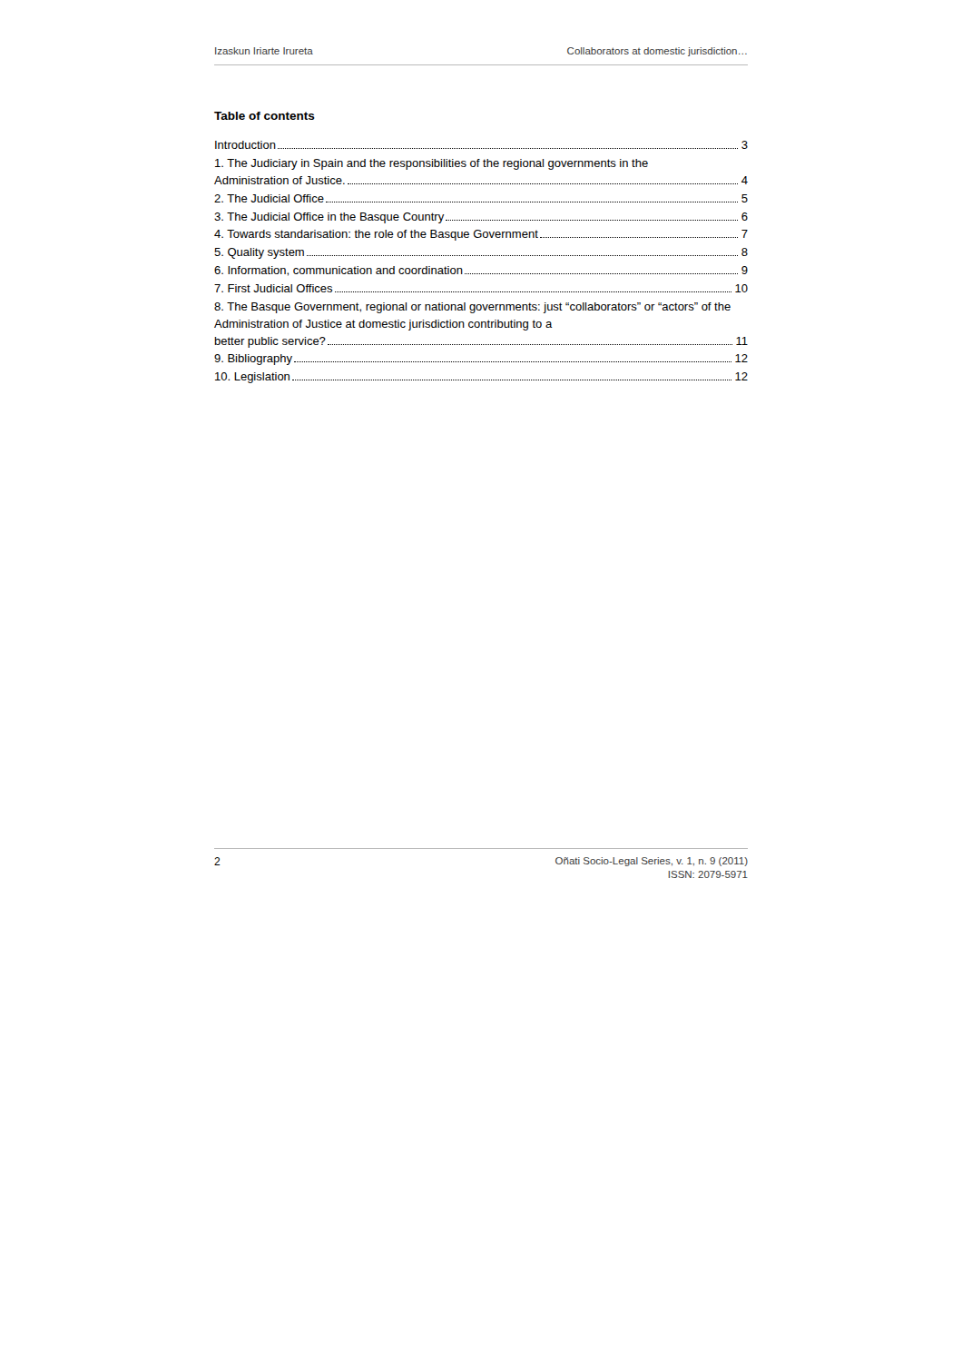Izaskun Iriarte Irureta
Collaborators at domestic jurisdiction…
Table of contents
Introduction 3
1. The Judiciary in Spain and the responsibilities of the regional governments in the
Administration of Justice. 4
2. The Judicial Office 5
3. The Judicial Office in the Basque Country 6
4. Towards standarisation: the role of the Basque Government 7
5. Quality system 8
6. Information, communication and coordination 9
7. First Judicial Offices 10
8. The Basque Government, regional or national governments: just “collaborators” or “actors” of the Administration of Justice at domestic jurisdiction contributing to a
better public service? 11
9. Bibliography 12
10. Legislation 12
2
Oñati Socio-Legal Series, v. 1, n. 9 (2011)
ISSN: 2079-5971